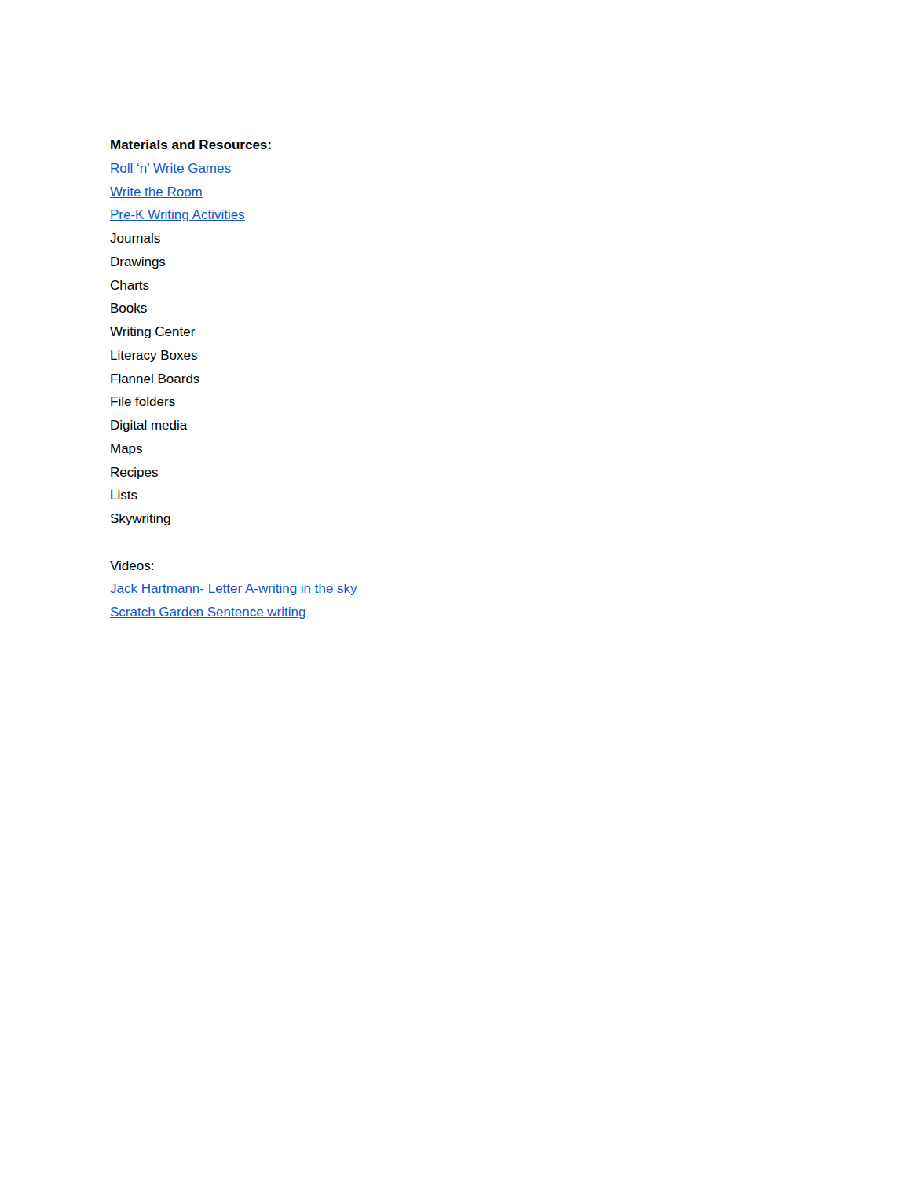Materials and Resources:
Roll ‘n’ Write Games
Write the Room
Pre-K Writing Activities
Journals
Drawings
Charts
Books
Writing Center
Literacy Boxes
Flannel Boards
File folders
Digital media
Maps
Recipes
Lists
Skywriting
Videos:
Jack Hartmann- Letter A-writing in the sky
Scratch Garden Sentence writing